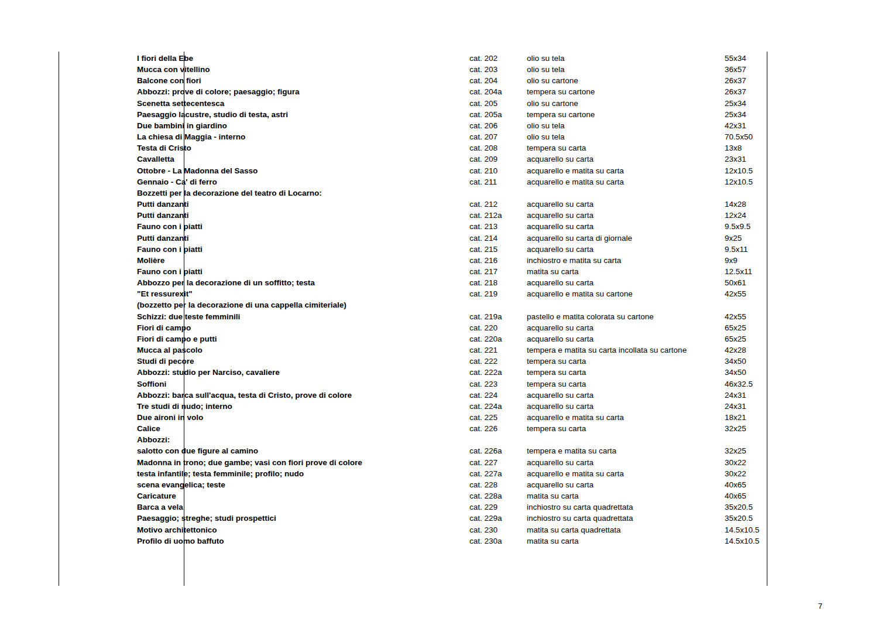| I fiori della Ebe | cat. 202 | olio su tela | 55x34 |
| Mucca con vitellino | cat. 203 | olio su tela | 36x57 |
| Balcone con fiori | cat. 204 | olio su cartone | 26x37 |
| Abbozzi: prove di colore; paesaggio; figura | cat. 204a | tempera su cartone | 26x37 |
| Scenetta settecentesca | cat. 205 | olio su cartone | 25x34 |
| Paesaggio lacustre, studio di testa, astri | cat. 205a | tempera su cartone | 25x34 |
| Due bambini in giardino | cat. 206 | olio su tela | 42x31 |
| La chiesa di Maggia - interno | cat. 207 | olio su tela | 70.5x50 |
| Testa di Cristo | cat. 208 | tempera su carta | 13x8 |
| Cavalletta | cat. 209 | acquarello su carta | 23x31 |
| Ottobre - La Madonna del Sasso | cat. 210 | acquarello e matita su carta | 12x10.5 |
| Gennaio - Ca' di ferro | cat. 211 | acquarello e matita su carta | 12x10.5 |
| Bozzetti per la decorazione del teatro di Locarno: | | | |
| Putti danzanti | cat. 212 | acquarello su carta | 14x28 |
| Putti danzanti | cat. 212a | acquarello su carta | 12x24 |
| Fauno con i piatti | cat. 213 | acquarello su carta | 9.5x9.5 |
| Putti danzanti | cat. 214 | acquarello su carta di giornale | 9x25 |
| Fauno con i piatti | cat. 215 | acquarello su carta | 9.5x11 |
| Molière | cat. 216 | inchiostro e matita su carta | 9x9 |
| Fauno con i piatti | cat. 217 | matita su carta | 12.5x11 |
| Abbozzo per la decorazione di un soffitto; testa | cat. 218 | acquarello su carta | 50x61 |
| "Et ressurexit" | cat. 219 | acquarello e matita su cartone | 42x55 |
| (bozzetto per la decorazione di una cappella cimiteriale) | | | |
| Schizzi: due teste femminili | cat. 219a | pastello e matita colorata su cartone | 42x55 |
| Fiori di campo | cat. 220 | acquarello su carta | 65x25 |
| Fiori di campo e putti | cat. 220a | acquarello su carta | 65x25 |
| Mucca al pascolo | cat. 221 | tempera e matita su carta incollata su cartone | 42x28 |
| Studi di pecore | cat. 222 | tempera su carta | 34x50 |
| Abbozzi: studio per Narciso, cavaliere | cat. 222a | tempera su carta | 34x50 |
| Soffioni | cat. 223 | tempera su carta | 46x32.5 |
| Abbozzi: barca sull'acqua, testa di Cristo, prove di colore | cat. 224 | acquarello su carta | 24x31 |
| Tre studi di nudo; interno | cat. 224a | acquarello su carta | 24x31 |
| Due aironi in volo | cat. 225 | acquarello e matita su carta | 18x21 |
| Calice | cat. 226 | tempera su carta | 32x25 |
| Abbozzi: | | | |
| salotto con due figure al camino | cat. 226a | tempera e matita su carta | 32x25 |
| Madonna in trono; due gambe; vasi con fiori prove di colore | cat. 227 | acquarello su carta | 30x22 |
| testa infantile; testa femminile; profilo; nudo | cat. 227a | acquarello e matita su carta | 30x22 |
| scena evangelica; teste | cat. 228 | acquarello su carta | 40x65 |
| Caricature | cat. 228a | matita su carta | 40x65 |
| Barca a vela | cat. 229 | inchiostro su carta quadrettata | 35x20.5 |
| Paesaggio; streghe; studi prospettici | cat. 229a | inchiostro su carta quadrettata | 35x20.5 |
| Motivo architettonico | cat. 230 | matita su carta quadrettata | 14.5x10.5 |
| Profilo di uomo baffuto | cat. 230a | matita su carta | 14.5x10.5 |
7